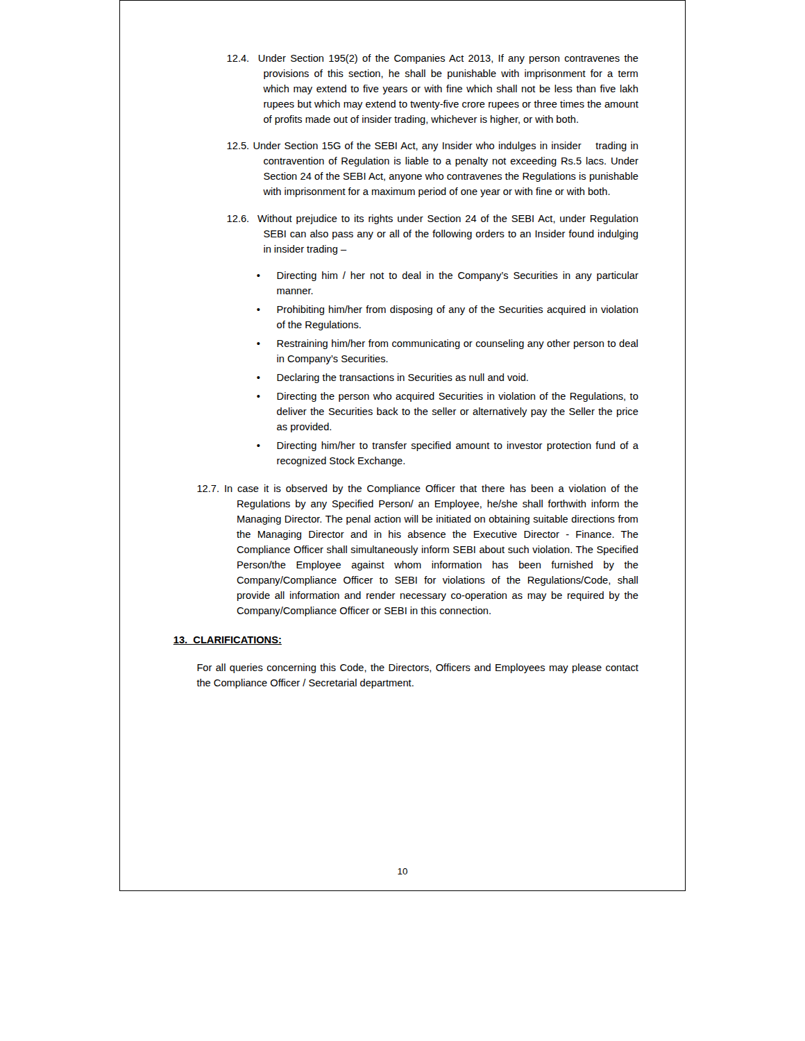12.4. Under Section 195(2) of the Companies Act 2013, If any person contravenes the provisions of this section, he shall be punishable with imprisonment for a term which may extend to five years or with fine which shall not be less than five lakh rupees but which may extend to twenty-five crore rupees or three times the amount of profits made out of insider trading, whichever is higher, or with both.
12.5. Under Section 15G of the SEBI Act, any Insider who indulges in insider trading in contravention of Regulation is liable to a penalty not exceeding Rs.5 lacs. Under Section 24 of the SEBI Act, anyone who contravenes the Regulations is punishable with imprisonment for a maximum period of one year or with fine or with both.
12.6. Without prejudice to its rights under Section 24 of the SEBI Act, under Regulation SEBI can also pass any or all of the following orders to an Insider found indulging in insider trading –
Directing him / her not to deal in the Company’s Securities in any particular manner.
Prohibiting him/her from disposing of any of the Securities acquired in violation of the Regulations.
Restraining him/her from communicating or counseling any other person to deal in Company’s Securities.
Declaring the transactions in Securities as null and void.
Directing the person who acquired Securities in violation of the Regulations, to deliver the Securities back to the seller or alternatively pay the Seller the price as provided.
Directing him/her to transfer specified amount to investor protection fund of a recognized Stock Exchange.
12.7. In case it is observed by the Compliance Officer that there has been a violation of the Regulations by any Specified Person/ an Employee, he/she shall forthwith inform the Managing Director. The penal action will be initiated on obtaining suitable directions from the Managing Director and in his absence the Executive Director - Finance. The Compliance Officer shall simultaneously inform SEBI about such violation. The Specified Person/the Employee against whom information has been furnished by the Company/Compliance Officer to SEBI for violations of the Regulations/Code, shall provide all information and render necessary co-operation as may be required by the Company/Compliance Officer or SEBI in this connection.
13. CLARIFICATIONS:
For all queries concerning this Code, the Directors, Officers and Employees may please contact the Compliance Officer / Secretarial department.
10